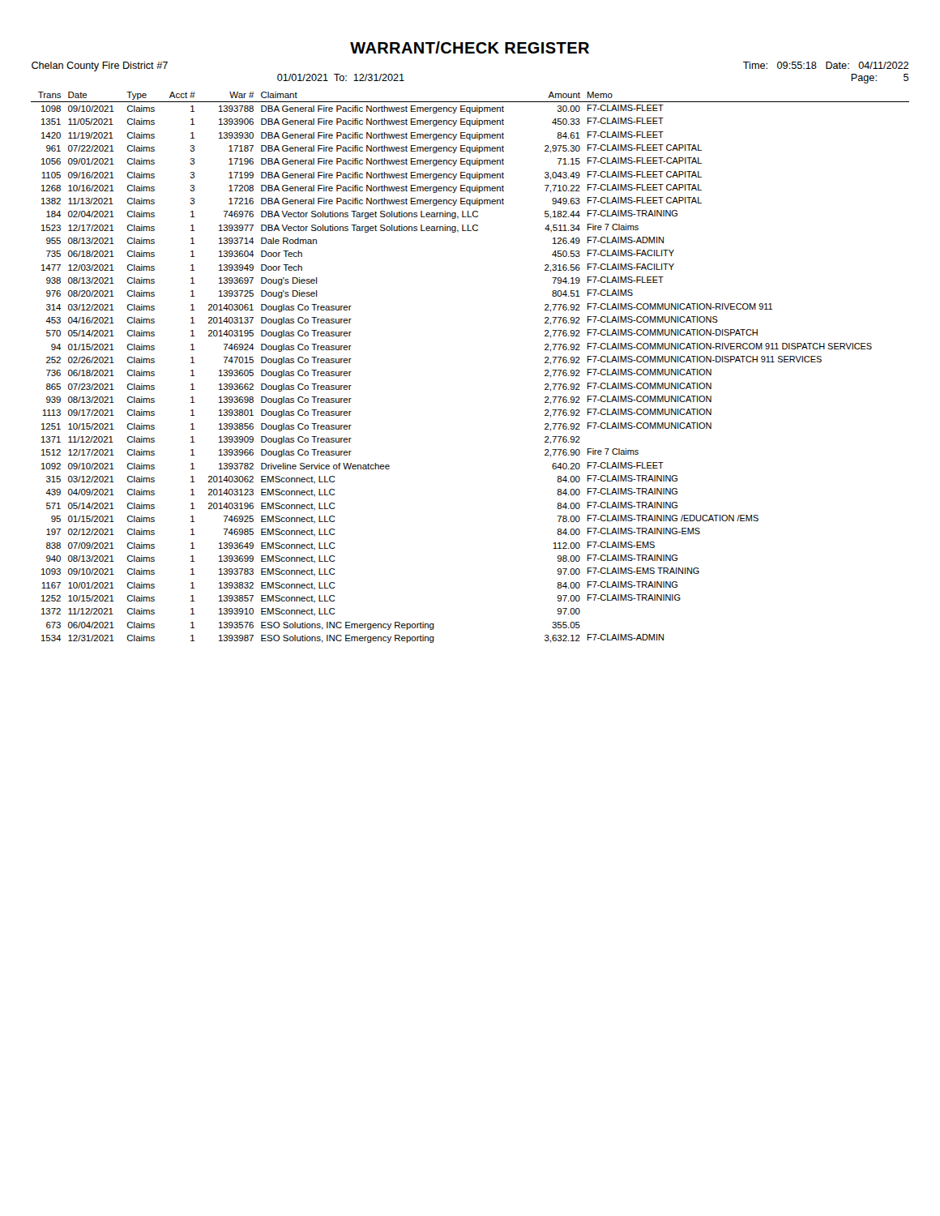WARRANT/CHECK REGISTER
Chelan County Fire District #7
Time: 09:55:18 Date: 04/11/2022
01/01/2021 To: 12/31/2021
Page: 5
| Trans | Date | Type | Acct # | War # | Claimant | Amount | Memo |
| --- | --- | --- | --- | --- | --- | --- | --- |
| 1098 | 09/10/2021 | Claims | 1 | 1393788 | DBA General Fire Pacific Northwest Emergency Equipment | 30.00 | F7-CLAIMS-FLEET |
| 1351 | 11/05/2021 | Claims | 1 | 1393906 | DBA General Fire Pacific Northwest Emergency Equipment | 450.33 | F7-CLAIMS-FLEET |
| 1420 | 11/19/2021 | Claims | 1 | 1393930 | DBA General Fire Pacific Northwest Emergency Equipment | 84.61 | F7-CLAIMS-FLEET |
| 961 | 07/22/2021 | Claims | 3 | 17187 | DBA General Fire Pacific Northwest Emergency Equipment | 2,975.30 | F7-CLAIMS-FLEET CAPITAL |
| 1056 | 09/01/2021 | Claims | 3 | 17196 | DBA General Fire Pacific Northwest Emergency Equipment | 71.15 | F7-CLAIMS-FLEET-CAPITAL |
| 1105 | 09/16/2021 | Claims | 3 | 17199 | DBA General Fire Pacific Northwest Emergency Equipment | 3,043.49 | F7-CLAIMS-FLEET CAPITAL |
| 1268 | 10/16/2021 | Claims | 3 | 17208 | DBA General Fire Pacific Northwest Emergency Equipment | 7,710.22 | F7-CLAIMS-FLEET CAPITAL |
| 1382 | 11/13/2021 | Claims | 3 | 17216 | DBA General Fire Pacific Northwest Emergency Equipment | 949.63 | F7-CLAIMS-FLEET CAPITAL |
| 184 | 02/04/2021 | Claims | 1 | 746976 | DBA Vector Solutions Target Solutions Learning, LLC | 5,182.44 | F7-CLAIMS-TRAINING |
| 1523 | 12/17/2021 | Claims | 1 | 1393977 | DBA Vector Solutions Target Solutions Learning, LLC | 4,511.34 | Fire 7 Claims |
| 955 | 08/13/2021 | Claims | 1 | 1393714 | Dale Rodman | 126.49 | F7-CLAIMS-ADMIN |
| 735 | 06/18/2021 | Claims | 1 | 1393604 | Door Tech | 450.53 | F7-CLAIMS-FACILITY |
| 1477 | 12/03/2021 | Claims | 1 | 1393949 | Door Tech | 2,316.56 | F7-CLAIMS-FACILITY |
| 938 | 08/13/2021 | Claims | 1 | 1393697 | Doug's Diesel | 794.19 | F7-CLAIMS-FLEET |
| 976 | 08/20/2021 | Claims | 1 | 1393725 | Doug's Diesel | 804.51 | F7-CLAIMS |
| 314 | 03/12/2021 | Claims | 1 | 201403061 | Douglas Co Treasurer | 2,776.92 | F7-CLAIMS-COMMUNICATION-RIVECOM 911 |
| 453 | 04/16/2021 | Claims | 1 | 201403137 | Douglas Co Treasurer | 2,776.92 | F7-CLAIMS-COMMUNICATIONS |
| 570 | 05/14/2021 | Claims | 1 | 201403195 | Douglas Co Treasurer | 2,776.92 | F7-CLAIMS-COMMUNICATION-DISPATCH |
| 94 | 01/15/2021 | Claims | 1 | 746924 | Douglas Co Treasurer | 2,776.92 | F7-CLAIMS-COMMUNICATION-RIVERCOM 911 DISPATCH SERVICES |
| 252 | 02/26/2021 | Claims | 1 | 747015 | Douglas Co Treasurer | 2,776.92 | F7-CLAIMS-COMMUNICATION-DISPATCH 911 SERVICES |
| 736 | 06/18/2021 | Claims | 1 | 1393605 | Douglas Co Treasurer | 2,776.92 | F7-CLAIMS-COMMUNICATION |
| 865 | 07/23/2021 | Claims | 1 | 1393662 | Douglas Co Treasurer | 2,776.92 | F7-CLAIMS-COMMUNICATION |
| 939 | 08/13/2021 | Claims | 1 | 1393698 | Douglas Co Treasurer | 2,776.92 | F7-CLAIMS-COMMUNICATION |
| 1113 | 09/17/2021 | Claims | 1 | 1393801 | Douglas Co Treasurer | 2,776.92 | F7-CLAIMS-COMMUNICATION |
| 1251 | 10/15/2021 | Claims | 1 | 1393856 | Douglas Co Treasurer | 2,776.92 | F7-CLAIMS-COMMUNICATION |
| 1371 | 11/12/2021 | Claims | 1 | 1393909 | Douglas Co Treasurer | 2,776.92 | |
| 1512 | 12/17/2021 | Claims | 1 | 1393966 | Douglas Co Treasurer | 2,776.90 | Fire 7 Claims |
| 1092 | 09/10/2021 | Claims | 1 | 1393782 | Driveline Service of Wenatchee | 640.20 | F7-CLAIMS-FLEET |
| 315 | 03/12/2021 | Claims | 1 | 201403062 | EMSconnect, LLC | 84.00 | F7-CLAIMS-TRAINING |
| 439 | 04/09/2021 | Claims | 1 | 201403123 | EMSconnect, LLC | 84.00 | F7-CLAIMS-TRAINING |
| 571 | 05/14/2021 | Claims | 1 | 201403196 | EMSconnect, LLC | 84.00 | F7-CLAIMS-TRAINING |
| 95 | 01/15/2021 | Claims | 1 | 746925 | EMSconnect, LLC | 78.00 | F7-CLAIMS-TRAINING /EDUCATION /EMS |
| 197 | 02/12/2021 | Claims | 1 | 746985 | EMSconnect, LLC | 84.00 | F7-CLAIMS-TRAINING-EMS |
| 838 | 07/09/2021 | Claims | 1 | 1393649 | EMSconnect, LLC | 112.00 | F7-CLAIMS-EMS |
| 940 | 08/13/2021 | Claims | 1 | 1393699 | EMSconnect, LLC | 98.00 | F7-CLAIMS-TRAINING |
| 1093 | 09/10/2021 | Claims | 1 | 1393783 | EMSconnect, LLC | 97.00 | F7-CLAIMS-EMS TRAINING |
| 1167 | 10/01/2021 | Claims | 1 | 1393832 | EMSconnect, LLC | 84.00 | F7-CLAIMS-TRAINING |
| 1252 | 10/15/2021 | Claims | 1 | 1393857 | EMSconnect, LLC | 97.00 | F7-CLAIMS-TRAININIG |
| 1372 | 11/12/2021 | Claims | 1 | 1393910 | EMSconnect, LLC | 97.00 | |
| 673 | 06/04/2021 | Claims | 1 | 1393576 | ESO Solutions, INC Emergency Reporting | 355.05 | |
| 1534 | 12/31/2021 | Claims | 1 | 1393987 | ESO Solutions, INC Emergency Reporting | 3,632.12 | F7-CLAIMS-ADMIN |